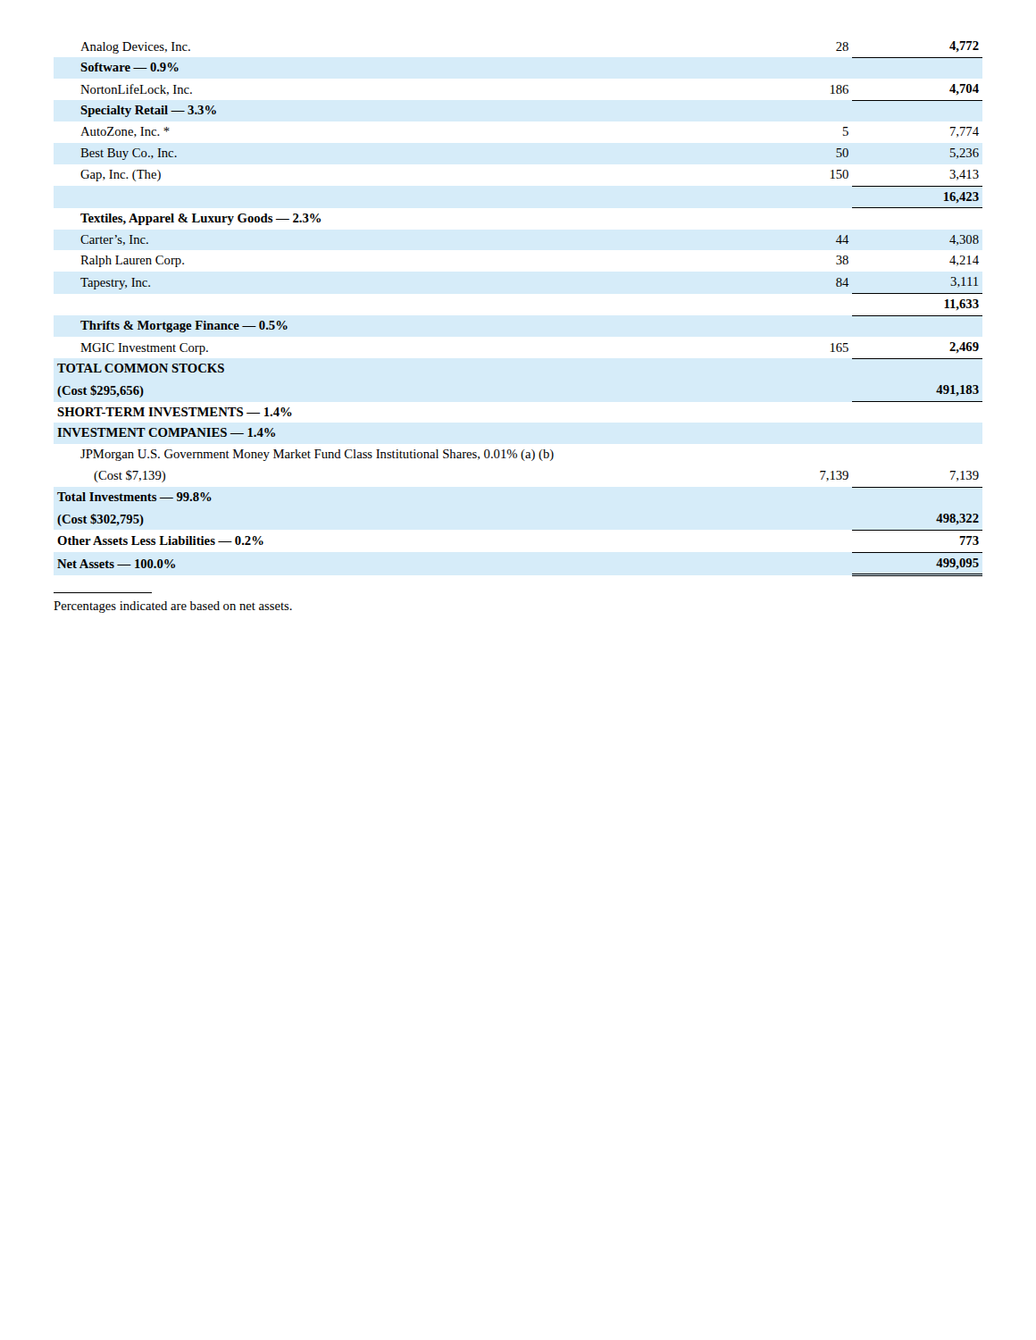| Analog Devices, Inc. | 28 | 4,772 |
| Software — 0.9% | | |
| NortonLifeLock, Inc. | 186 | 4,704 |
| Specialty Retail — 3.3% | | |
| AutoZone, Inc. * | 5 | 7,774 |
| Best Buy Co., Inc. | 50 | 5,236 |
| Gap, Inc. (The) | 150 | 3,413 |
| | | 16,423 |
| Textiles, Apparel & Luxury Goods — 2.3% | | |
| Carter’s, Inc. | 44 | 4,308 |
| Ralph Lauren Corp. | 38 | 4,214 |
| Tapestry, Inc. | 84 | 3,111 |
| | | 11,633 |
| Thrifts & Mortgage Finance — 0.5% | | |
| MGIC Investment Corp. | 165 | 2,469 |
| TOTAL COMMON STOCKS | | |
| (Cost $295,656) | | 491,183 |
| SHORT-TERM INVESTMENTS — 1.4% | | |
| INVESTMENT COMPANIES — 1.4% | | |
| JPMorgan U.S. Government Money Market Fund Class Institutional Shares, 0.01% (a) (b) | | |
| (Cost $7,139) | 7,139 | 7,139 |
| Total Investments — 99.8% | | |
| (Cost $302,795) | | 498,322 |
| Other Assets Less Liabilities — 0.2% | | 773 |
| Net Assets — 100.0% | | 499,095 |
Percentages indicated are based on net assets.